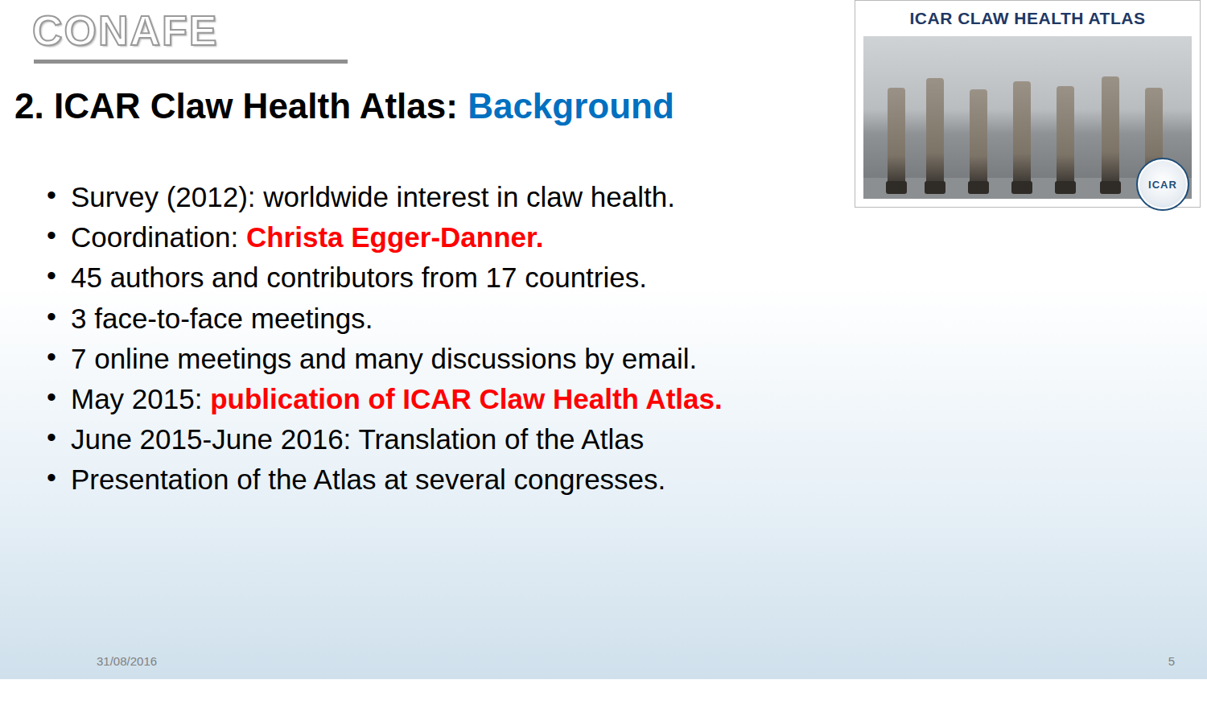CONAFE
ICAR CLAW HEALTH ATLAS
2. ICAR Claw Health Atlas: Background
Survey (2012): worldwide interest in claw health.
Coordination: Christa Egger-Danner.
45 authors and contributors from 17 countries.
3 face-to-face meetings.
7 online meetings and many discussions by email.
May 2015: publication of ICAR Claw Health Atlas.
June 2015-June 2016: Translation of the Atlas
Presentation of the Atlas at several congresses.
31/08/2016
5